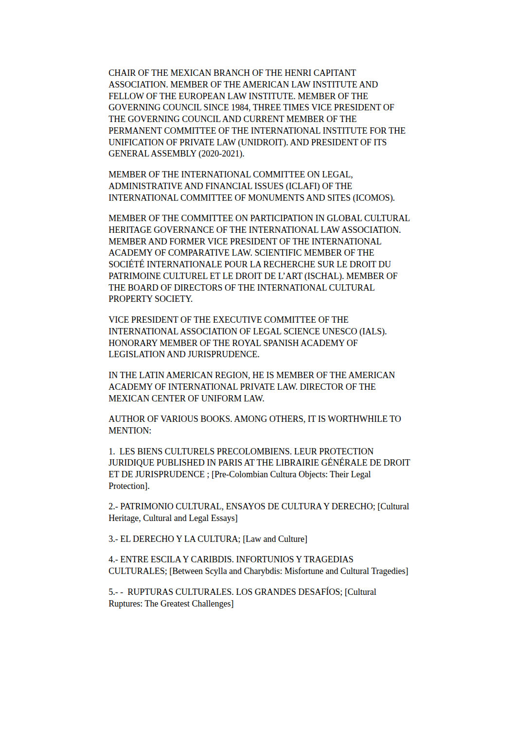Chair of the Mexican Branch of the Henri Capitant Association. Member of the American Law Institute and Fellow of the European Law Institute. Member of the Governing Council since 1984, three times Vice President of the Governing Council and current member of the Permanent Committee of the International Institute for the Unification of Private Law (UNIDROIT). And President of its General Assembly (2020-2021).
Member of the International Committee on Legal, Administrative and Financial Issues (ICLAFI) of the International Committee of Monuments and Sites (ICOMOS).
Member of the Committee on Participation in Global Cultural Heritage Governance of the International Law Association. Member and former Vice President of the International Academy of Comparative Law. Scientific Member of the Société Internationale pour la Recherche sur le Droit du Patrimoine Culturel et le Droit de l’Art (ISCHAL). Member of the Board of Directors of the International Cultural Property Society.
Vice President of the Executive Committee of the International Association of Legal Science UNESCO (IALS). Honorary Member of the Royal Spanish Academy of Legislation and Jurisprudence.
In the Latin American region, he is member of the American Academy of International Private Law. Director of the Mexican Center of Uniform Law.
Author of various books. Among others, it is worthwhile to mention:
1. Les Biens Culturels Precolombiens. Leur Protection Juridique published in Paris at the Librairie Générale de Droit et de Jurisprudence ; [Pre-Colombian Cultura Objects: Their Legal Protection].
2.- Patrimonio Cultural, Ensayos de Cultura y Derecho; [Cultural Heritage, Cultural and Legal Essays]
3.- El Derecho y la Cultura; [Law and Culture]
4.- Entre Escila y Caribdis. Infortunios y Tragedias Culturales; [Between Scylla and Charybdis: Misfortune and Cultural Tragedies]
5.- - Rupturas Culturales. Los Grandes Desafíos; [Cultural Ruptures: The Greatest Challenges]